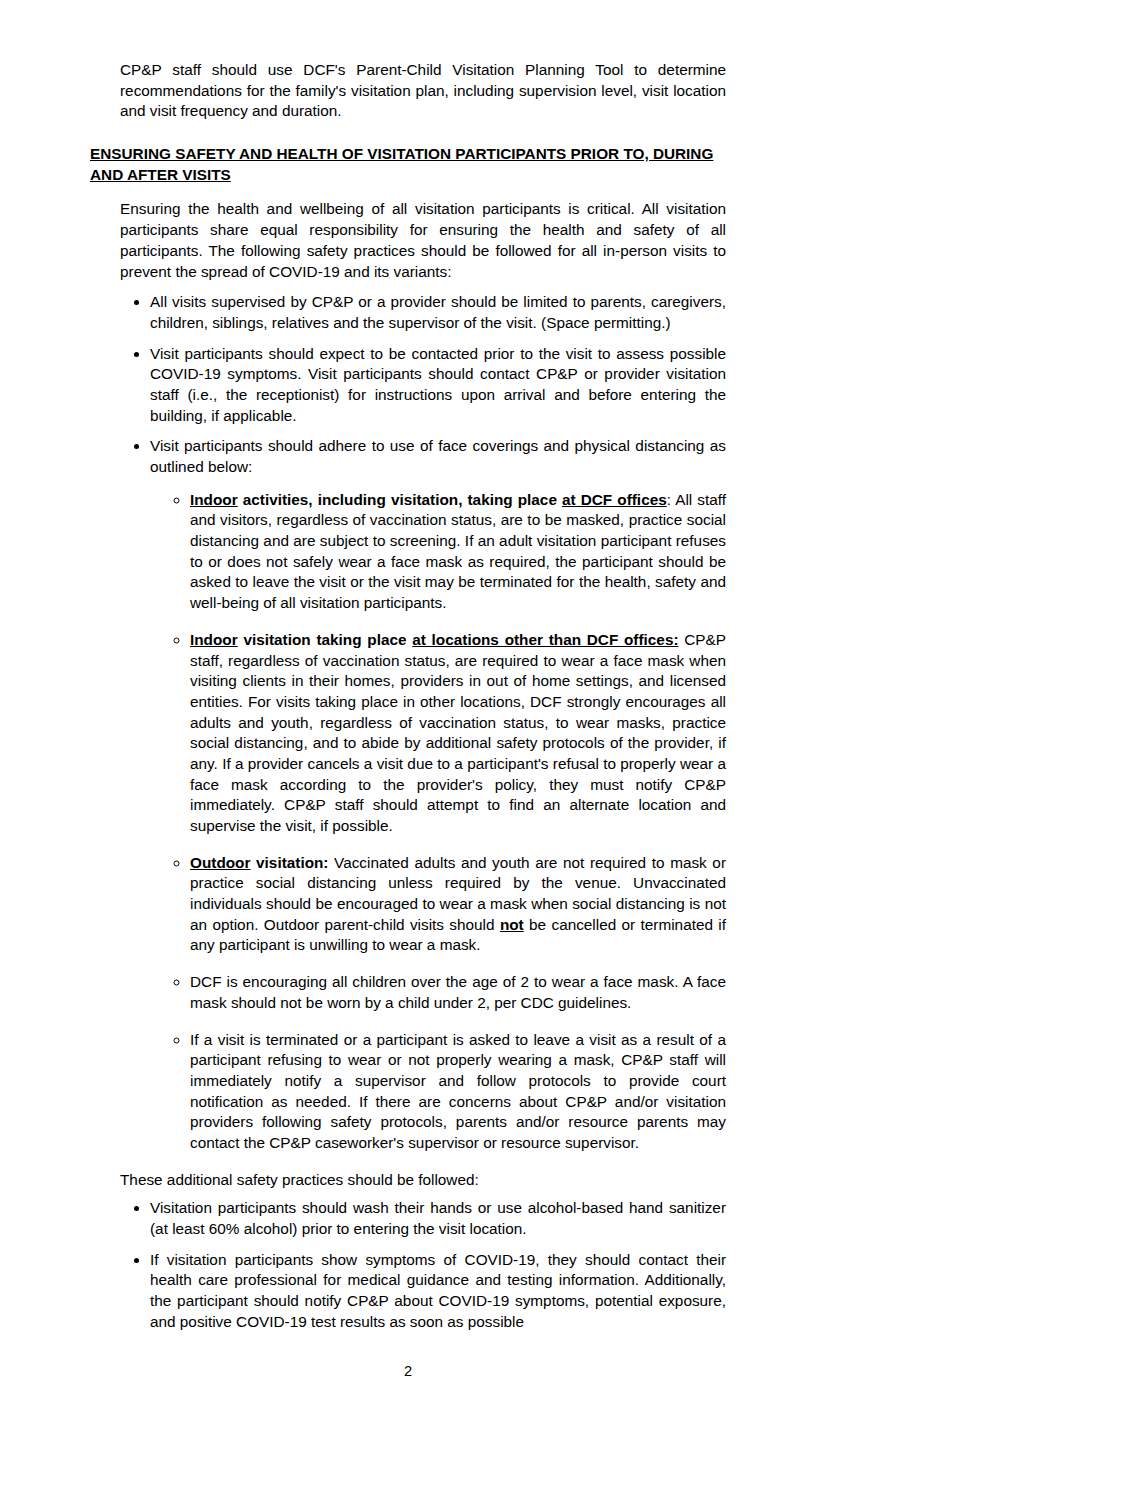CP&P staff should use DCF's Parent-Child Visitation Planning Tool to determine recommendations for the family's visitation plan, including supervision level, visit location and visit frequency and duration.
ENSURING SAFETY AND HEALTH OF VISITATION PARTICIPANTS PRIOR TO, DURING AND AFTER VISITS
Ensuring the health and wellbeing of all visitation participants is critical. All visitation participants share equal responsibility for ensuring the health and safety of all participants. The following safety practices should be followed for all in-person visits to prevent the spread of COVID-19 and its variants:
All visits supervised by CP&P or a provider should be limited to parents, caregivers, children, siblings, relatives and the supervisor of the visit. (Space permitting.)
Visit participants should expect to be contacted prior to the visit to assess possible COVID-19 symptoms. Visit participants should contact CP&P or provider visitation staff (i.e., the receptionist) for instructions upon arrival and before entering the building, if applicable.
Visit participants should adhere to use of face coverings and physical distancing as outlined below:
Indoor activities, including visitation, taking place at DCF offices: All staff and visitors, regardless of vaccination status, are to be masked, practice social distancing and are subject to screening. If an adult visitation participant refuses to or does not safely wear a face mask as required, the participant should be asked to leave the visit or the visit may be terminated for the health, safety and well-being of all visitation participants.
Indoor visitation taking place at locations other than DCF offices: CP&P staff, regardless of vaccination status, are required to wear a face mask when visiting clients in their homes, providers in out of home settings, and licensed entities. For visits taking place in other locations, DCF strongly encourages all adults and youth, regardless of vaccination status, to wear masks, practice social distancing, and to abide by additional safety protocols of the provider, if any. If a provider cancels a visit due to a participant's refusal to properly wear a face mask according to the provider's policy, they must notify CP&P immediately. CP&P staff should attempt to find an alternate location and supervise the visit, if possible.
Outdoor visitation: Vaccinated adults and youth are not required to mask or practice social distancing unless required by the venue. Unvaccinated individuals should be encouraged to wear a mask when social distancing is not an option. Outdoor parent-child visits should not be cancelled or terminated if any participant is unwilling to wear a mask.
DCF is encouraging all children over the age of 2 to wear a face mask. A face mask should not be worn by a child under 2, per CDC guidelines.
If a visit is terminated or a participant is asked to leave a visit as a result of a participant refusing to wear or not properly wearing a mask, CP&P staff will immediately notify a supervisor and follow protocols to provide court notification as needed. If there are concerns about CP&P and/or visitation providers following safety protocols, parents and/or resource parents may contact the CP&P caseworker's supervisor or resource supervisor.
These additional safety practices should be followed:
Visitation participants should wash their hands or use alcohol-based hand sanitizer (at least 60% alcohol) prior to entering the visit location.
If visitation participants show symptoms of COVID-19, they should contact their health care professional for medical guidance and testing information. Additionally, the participant should notify CP&P about COVID-19 symptoms, potential exposure, and positive COVID-19 test results as soon as possible
2